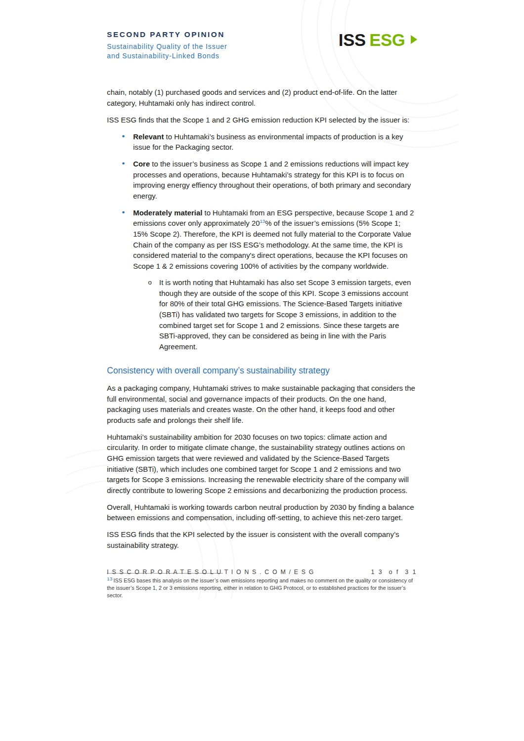Second Party Opinion
Sustainability Quality of the Issuer
and Sustainability-Linked Bonds
ISS ESG
chain, notably (1) purchased goods and services and (2) product end-of-life. On the latter category, Huhtamaki only has indirect control.
ISS ESG finds that the Scope 1 and 2 GHG emission reduction KPI selected by the issuer is:
Relevant to Huhtamaki’s business as environmental impacts of production is a key issue for the Packaging sector.
Core to the issuer’s business as Scope 1 and 2 emissions reductions will impact key processes and operations, because Huhtamaki’s strategy for this KPI is to focus on improving energy effiency throughout their operations, of both primary and secondary energy.
Moderately material to Huhtamaki from an ESG perspective, because Scope 1 and 2 emissions cover only approximately 2013% of the issuer’s emissions (5% Scope 1; 15% Scope 2). Therefore, the KPI is deemed not fully material to the Corporate Value Chain of the company as per ISS ESG’s methodology. At the same time, the KPI is considered material to the company's direct operations, because the KPI focuses on Scope 1 & 2 emissions covering 100% of activities by the company worldwide.
It is worth noting that Huhtamaki has also set Scope 3 emission targets, even though they are outside of the scope of this KPI. Scope 3 emissions account for 80% of their total GHG emissions. The Science-Based Targets initiative (SBTi) has validated two targets for Scope 3 emissions, in addition to the combined target set for Scope 1 and 2 emissions. Since these targets are SBTi-approved, they can be considered as being in line with the Paris Agreement.
Consistency with overall company’s sustainability strategy
As a packaging company, Huhtamaki strives to make sustainable packaging that considers the full environmental, social and governance impacts of their products. On the one hand, packaging uses materials and creates waste. On the other hand, it keeps food and other products safe and prolongs their shelf life.
Huhtamaki’s sustainability ambition for 2030 focuses on two topics: climate action and circularity. In order to mitigate climate change, the sustainability strategy outlines actions on GHG emission targets that were reviewed and validated by the Science-Based Targets initiative (SBTi), which includes one combined target for Scope 1 and 2 emissions and two targets for Scope 3 emissions. Increasing the renewable electricity share of the company will directly contribute to lowering Scope 2 emissions and decarbonizing the production process.
Overall, Huhtamaki is working towards carbon neutral production by 2030 by finding a balance between emissions and compensation, including off-setting, to achieve this net-zero target.
ISS ESG finds that the KPI selected by the issuer is consistent with the overall company’s sustainability strategy.
13 ISS ESG bases this analysis on the issuer’s own emissions reporting and makes no comment on the quality or consistency of the issuer’s Scope 1, 2 or 3 emissions reporting, either in relation to GHG Protocol, or to established practices for the issuer’s sector.
I S S C O R P O R A T E S O L U T I O N S . C O M / E S G 1 3 o f 3 1